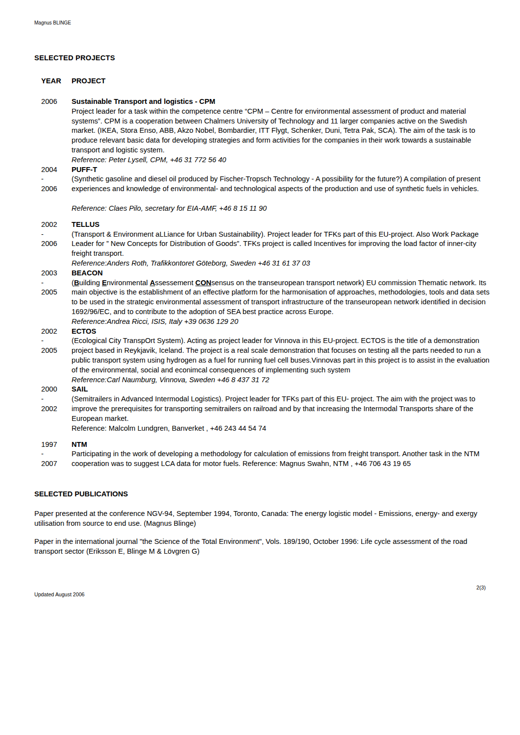Magnus BLINGE
SELECTED PROJECTS
YEARPROJECT
| 2006 | Sustainable Transport and logistics - CPM Project leader for a task within the competence centre “CPM – Centre for environmental assessment of product and material systems”. CPM is a cooperation between Chalmers University of Technology and 11 larger companies active on the Swedish market. (IKEA, Stora Enso, ABB, Akzo Nobel, Bombardier, ITT Flygt, Schenker, Duni, Tetra Pak, SCA). The aim of the task is to produce relevant basic data for developing strategies and form activities for the companies in their work towards a sustainable transport and logistic system. Reference: Peter Lysell, CPM, +46 31 772 56 40 |
| 2004 - 2006 | PUFF-T (Synthetic gasoline and diesel oil produced by Fischer-Tropsch Technology - A possibility for the future?) A compilation of present experiences and knowledge of environmental- and technological aspects of the production and use of synthetic fuels in vehicles. Reference: Claes Pilo, secretary for EIA-AMF, +46 8 15 11 90 |
| 2002 - 2006 | TELLUS (Transport & Environment aLLiance for Urban Sustainability). Project leader for TFKs part of this EU-project. Also Work Package Leader for ” New Concepts for Distribution of Goods”. TFKs project is called Incentives for improving the load factor of inner-city freight transport. Reference:Anders Roth, Trafikkontoret Göteborg, Sweden +46 31 61 37 03 |
| 2003 - 2005 | BEACON ( B uilding E nvironmental A ssessement CON sensus on the transeuropean transport network) EU commission Thematic network. Its main objective is the establishment of an effective platform for the harmonisation of approaches, methodologies, tools and data sets to be used in the strategic environmental assessment of transport infrastructure of the transeuropean network identified in decision 1692/96/EC, and to contribute to the adoption of SEA best practice across Europe. Reference:Andrea Ricci, ISIS, Italy +39 0636 129 20 |
| 2002 - 2005 | ECTOS (Ecological City TranspOrt System). Acting as project leader for Vinnova in this EU-project. ECTOS is the title of a demonstration project based in Reykjavik, Iceland. The project is a real scale demonstration that focuses on testing all the parts needed to run a public transport system using hydrogen as a fuel for running fuel cell buses.Vinnovas part in this project is to assist in the evaluation of the environmental, social and econimcal consequences of implementing such system Reference:Carl Naumburg, Vinnova, Sweden +46 8 437 31 72 |
| 2000 - 2002 | SAIL (Semitrailers in Advanced Intermodal Logistics). Project leader for TFKs part of this EU- project. The aim with the project was to improve the prerequisites for transporting semitrailers on railroad and by that increasing the Intermodal Transports share of the European market. Reference: Malcolm Lundgren, Banverket , +46 243 44 54 74 |
| 1997 - 2007 | NTM Participating in the work of developing a methodology for calculation of emissions from freight transport. Another task in the NTM cooperation was to suggest LCA data for motor fuels. Reference: Magnus Swahn, NTM , +46 706 43 19 65 |
SELECTED PUBLICATIONS
Paper presented at the conference NGV-94, September 1994, Toronto, Canada: The energy logistic model - Emissions, energy- and exergy utilisation from source to end use. (Magnus Blinge)
Paper in the international journal "the Science of the Total Environment", Vols. 189/190, October 1996: Life cycle assessment of the road transport sector (Eriksson E, Blinge M & Lövgren G)
2(3) Updated August 2006